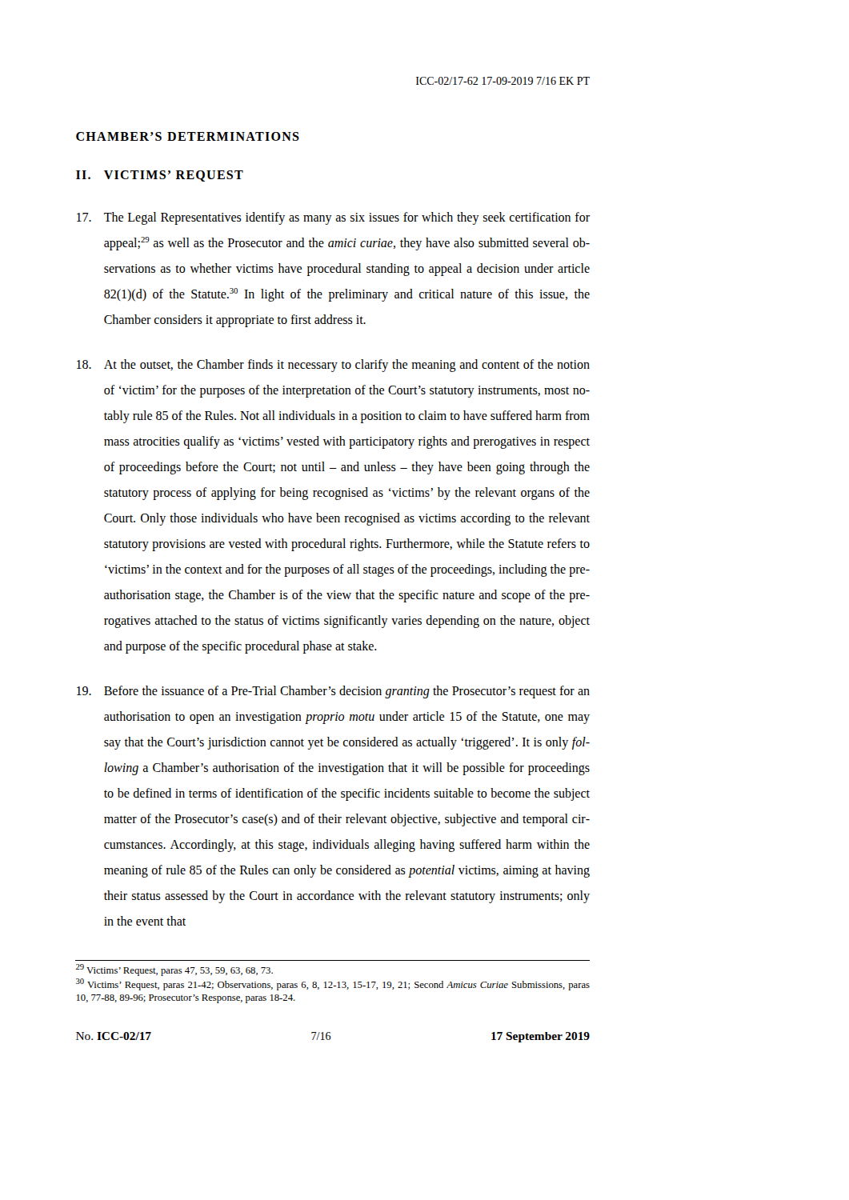ICC-02/17-62 17-09-2019 7/16 EK PT
CHAMBER’S DETERMINATIONS
II. VICTIMS’ REQUEST
17.
The Legal Representatives identify as many as six issues for which they seek certification for appeal;29 as well as the Prosecutor and the amici curiae, they have also submitted several observations as to whether victims have procedural standing to appeal a decision under article 82(1)(d) of the Statute.30 In light of the preliminary and critical nature of this issue, the Chamber considers it appropriate to first address it.
18.
At the outset, the Chamber finds it necessary to clarify the meaning and content of the notion of ‘victim’ for the purposes of the interpretation of the Court’s statutory instruments, most notably rule 85 of the Rules. Not all individuals in a position to claim to have suffered harm from mass atrocities qualify as ‘victims’ vested with participatory rights and prerogatives in respect of proceedings before the Court; not until – and unless – they have been going through the statutory process of applying for being recognised as ‘victims’ by the relevant organs of the Court. Only those individuals who have been recognised as victims according to the relevant statutory provisions are vested with procedural rights. Furthermore, while the Statute refers to ‘victims’ in the context and for the purposes of all stages of the proceedings, including the pre-authorisation stage, the Chamber is of the view that the specific nature and scope of the prerogatives attached to the status of victims significantly varies depending on the nature, object and purpose of the specific procedural phase at stake.
19.
Before the issuance of a Pre-Trial Chamber’s decision granting the Prosecutor’s request for an authorisation to open an investigation proprio motu under article 15 of the Statute, one may say that the Court’s jurisdiction cannot yet be considered as actually ‘triggered’. It is only following a Chamber’s authorisation of the investigation that it will be possible for proceedings to be defined in terms of identification of the specific incidents suitable to become the subject matter of the Prosecutor’s case(s) and of their relevant objective, subjective and temporal circumstances. Accordingly, at this stage, individuals alleging having suffered harm within the meaning of rule 85 of the Rules can only be considered as potential victims, aiming at having their status assessed by the Court in accordance with the relevant statutory instruments; only in the event that
29 Victims’ Request, paras 47, 53, 59, 63, 68, 73.
30 Victims’ Request, paras 21-42; Observations, paras 6, 8, 12-13, 15-17, 19, 21; Second Amicus Curiae Submissions, paras 10, 77-88, 89-96; Prosecutor’s Response, paras 18-24.
No. ICC-02/17
7/16
17 September 2019